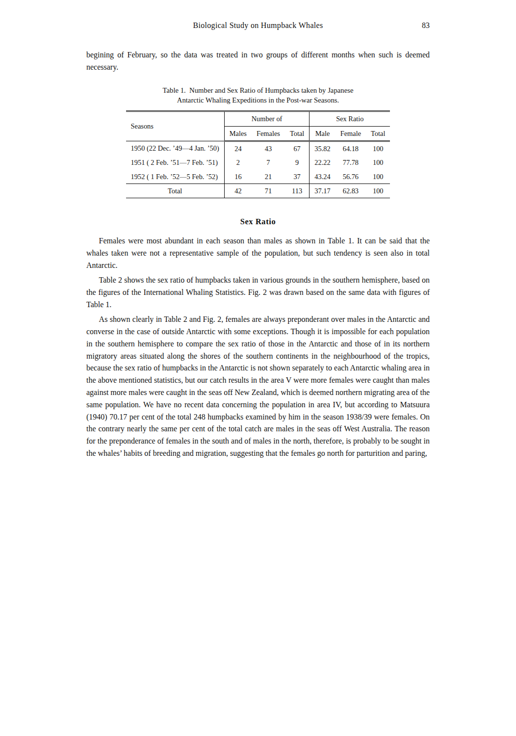Biological Study on Humpback Whales 83
begining of February, so the data was treated in two groups of different months when such is deemed necessary.
Table 1. Number and Sex Ratio of Humpbacks taken by Japanese
Antarctic Whaling Expeditions in the Post-war Seasons.
| Seasons | Number of | Sex Ratio |
| --- | --- | --- |
| Males | Females | Total | Male | Female | Total |
| 1950 (22 Dec. ’49—4 Jan. ’50) | 24 | 43 | 67 | 35.82 | 64.18 | 100 |
| 1951 ( 2 Feb. ’51—7 Feb. ’51) | 2 | 7 | 9 | 22.22 | 77.78 | 100 |
| 1952 ( 1 Feb. ’52—5 Feb. ’52) | 16 | 21 | 37 | 43.24 | 56.76 | 100 |
| Total | 42 | 71 | 113 | 37.17 | 62.83 | 100 |
Sex Ratio
Females were most abundant in each season than males as shown in Table 1. It can be said that the whales taken were not a representative sample of the population, but such tendency is seen also in total Antarctic.
Table 2 shows the sex ratio of humpbacks taken in various grounds in the southern hemisphere, based on the figures of the International Whaling Statistics. Fig. 2 was drawn based on the same data with figures of Table 1.
As shown clearly in Table 2 and Fig. 2, females are always preponderant over males in the Antarctic and converse in the case of outside Antarctic with some exceptions. Though it is impossible for each population in the southern hemisphere to compare the sex ratio of those in the Antarctic and those of in its northern migratory areas situated along the shores of the southern continents in the neighbourhood of the tropics, because the sex ratio of humpbacks in the Antarctic is not shown separately to each Antarctic whaling area in the above mentioned statistics, but our catch results in the area V were more females were caught than males against more males were caught in the seas off New Zealand, which is deemed northern migrating area of the same population. We have no recent data concerning the population in area IV, but according to Matsuura (1940) 70.17 per cent of the total 248 humpbacks examined by him in the season 1938/39 were females. On the contrary nearly the same per cent of the total catch are males in the seas off West Australia. The reason for the preponderance of females in the south and of males in the north, therefore, is probably to be sought in the whales’ habits of breeding and migration, suggesting that the females go north for parturition and paring,